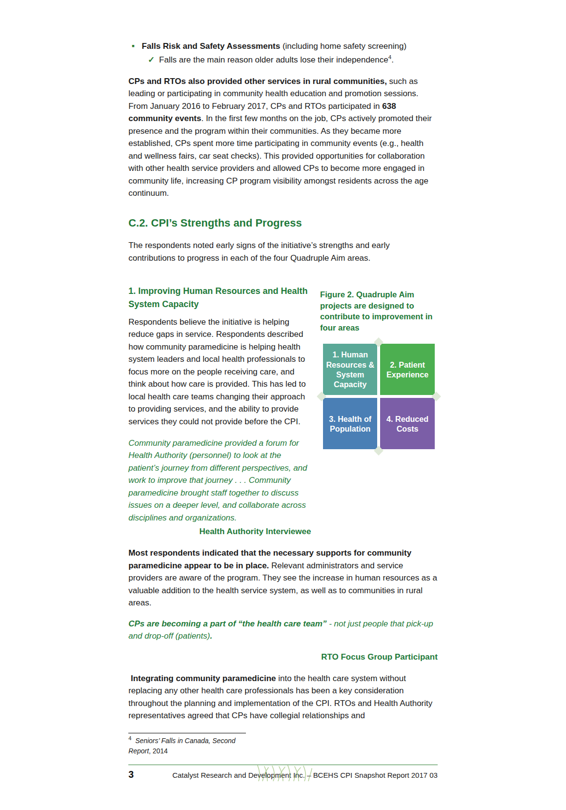Falls Risk and Safety Assessments (including home safety screening)
Falls are the main reason older adults lose their independence4.
CPs and RTOs also provided other services in rural communities, such as leading or participating in community health education and promotion sessions. From January 2016 to February 2017, CPs and RTOs participated in 638 community events. In the first few months on the job, CPs actively promoted their presence and the program within their communities. As they became more established, CPs spent more time participating in community events (e.g., health and wellness fairs, car seat checks). This provided opportunities for collaboration with other health service providers and allowed CPs to become more engaged in community life, increasing CP program visibility amongst residents across the age continuum.
C.2. CPI’s Strengths and Progress
The respondents noted early signs of the initiative’s strengths and early contributions to progress in each of the four Quadruple Aim areas.
1. Improving Human Resources and Health System Capacity
Respondents believe the initiative is helping reduce gaps in service. Respondents described how community paramedicine is helping health system leaders and local health professionals to focus more on the people receiving care, and think about how care is provided. This has led to local health care teams changing their approach to providing services, and the ability to provide services they could not provide before the CPI.
Community paramedicine provided a forum for Health Authority (personnel) to look at the patient’s journey from different perspectives, and work to improve that journey . . . Community paramedicine brought staff together to discuss issues on a deeper level, and collaborate across disciplines and organizations.
Health Authority Interviewee
Figure 2. Quadruple Aim projects are designed to contribute to improvement in four areas
| 1. Human Resources & System Capacity | 2. Patient Experience |
| 3. Health of Population | 4. Reduced Costs |
Most respondents indicated that the necessary supports for community paramedicine appear to be in place. Relevant administrators and service providers are aware of the program. They see the increase in human resources as a valuable addition to the health service system, as well as to communities in rural areas.
CPs are becoming a part of “the health care team” - not just people that pick-up and drop-off (patients).
RTO Focus Group Participant
Integrating community paramedicine into the health care system without replacing any other health care professionals has been a key consideration throughout the planning and implementation of the CPI. RTOs and Health Authority representatives agreed that CPs have collegial relationships and
4 Seniors’ Falls in Canada, Second Report, 2014
3 Catalyst Research and Development Inc. – BCEHS CPI Snapshot Report 2017 03